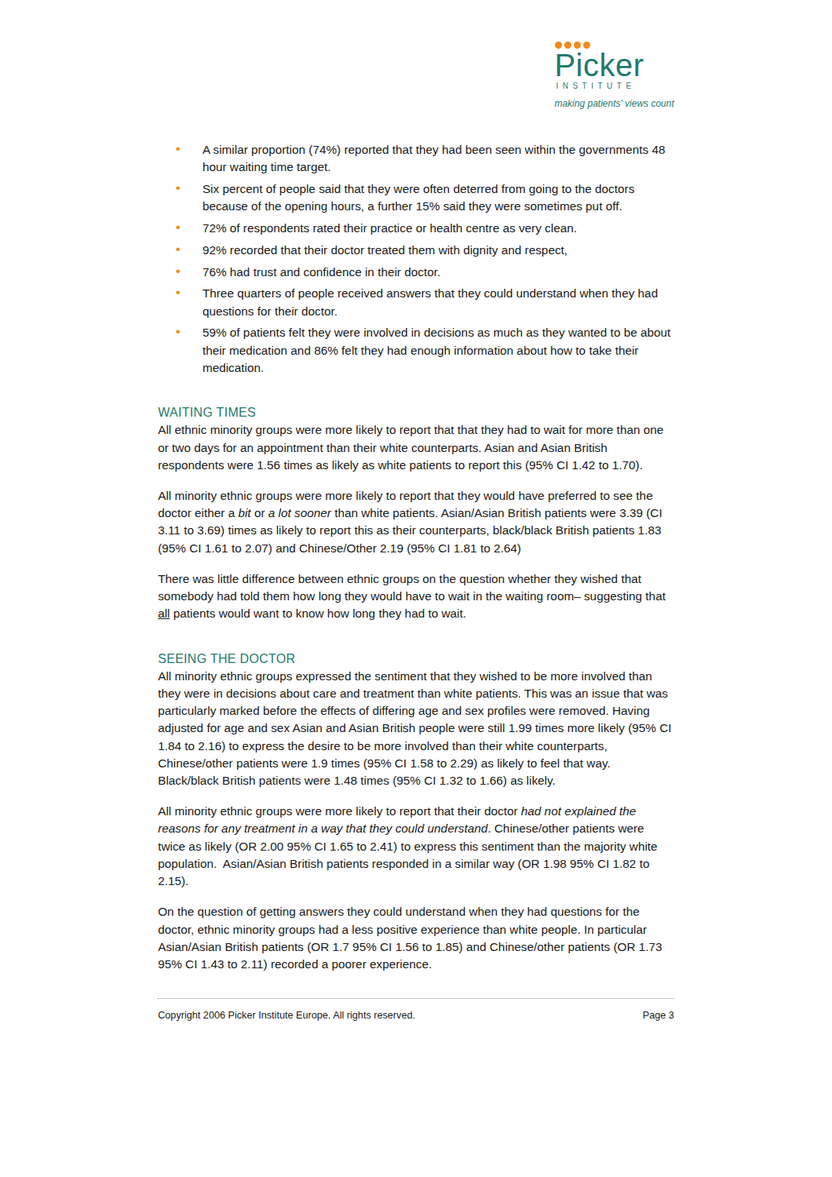Picker
Institute
making patients' views count
A similar proportion (74%) reported that they had been seen within the governments 48 hour waiting time target.
Six percent of people said that they were often deterred from going to the doctors because of the opening hours, a further 15% said they were sometimes put off.
72% of respondents rated their practice or health centre as very clean.
92% recorded that their doctor treated them with dignity and respect,
76% had trust and confidence in their doctor.
Three quarters of people received answers that they could understand when they had questions for their doctor.
59% of patients felt they were involved in decisions as much as they wanted to be about their medication and 86% felt they had enough information about how to take their medication.
Waiting times
All ethnic minority groups were more likely to report that that they had to wait for more than one or two days for an appointment than their white counterparts. Asian and Asian British respondents were 1.56 times as likely as white patients to report this (95% CI 1.42 to 1.70).
All minority ethnic groups were more likely to report that they would have preferred to see the doctor either a bit or a lot sooner than white patients. Asian/Asian British patients were 3.39 (CI 3.11 to 3.69) times as likely to report this as their counterparts, black/black British patients 1.83 (95% CI 1.61 to 2.07) and Chinese/Other 2.19 (95% CI 1.81 to 2.64)
There was little difference between ethnic groups on the question whether they wished that somebody had told them how long they would have to wait in the waiting room– suggesting that all patients would want to know how long they had to wait.
Seeing the doctor
All minority ethnic groups expressed the sentiment that they wished to be more involved than they were in decisions about care and treatment than white patients. This was an issue that was particularly marked before the effects of differing age and sex profiles were removed. Having adjusted for age and sex Asian and Asian British people were still 1.99 times more likely (95% CI 1.84 to 2.16) to express the desire to be more involved than their white counterparts, Chinese/other patients were 1.9 times (95% CI 1.58 to 2.29) as likely to feel that way. Black/black British patients were 1.48 times (95% CI 1.32 to 1.66) as likely.
All minority ethnic groups were more likely to report that their doctor had not explained the reasons for any treatment in a way that they could understand. Chinese/other patients were twice as likely (OR 2.00 95% CI 1.65 to 2.41) to express this sentiment than the majority white population. Asian/Asian British patients responded in a similar way (OR 1.98 95% CI 1.82 to 2.15).
On the question of getting answers they could understand when they had questions for the doctor, ethnic minority groups had a less positive experience than white people. In particular Asian/Asian British patients (OR 1.7 95% CI 1.56 to 1.85) and Chinese/other patients (OR 1.73 95% CI 1.43 to 2.11) recorded a poorer experience.
Copyright 2006 Picker Institute Europe. All rights reserved. Page 3